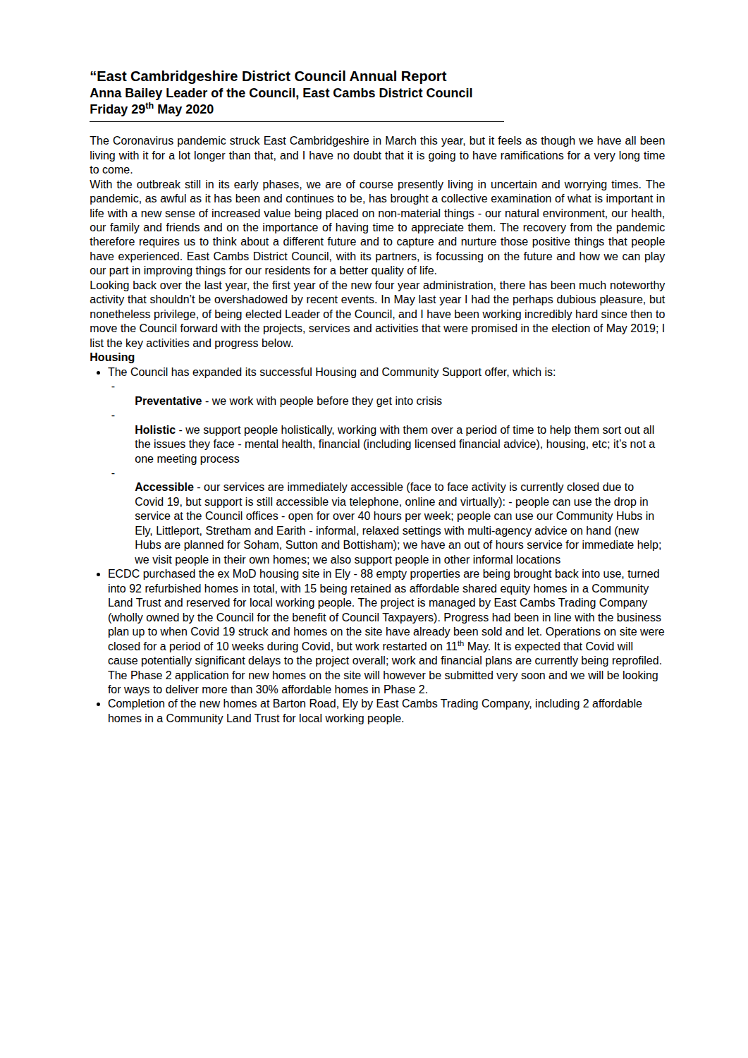“East Cambridgeshire District Council Annual Report Anna Bailey Leader of the Council, East Cambs District Council Friday 29th May 2020
The Coronavirus pandemic struck East Cambridgeshire in March this year, but it feels as though we have all been living with it for a lot longer than that, and I have no doubt that it is going to have ramifications for a very long time to come.
With the outbreak still in its early phases, we are of course presently living in uncertain and worrying times. The pandemic, as awful as it has been and continues to be, has brought a collective examination of what is important in life with a new sense of increased value being placed on non-material things - our natural environment, our health, our family and friends and on the importance of having time to appreciate them. The recovery from the pandemic therefore requires us to think about a different future and to capture and nurture those positive things that people have experienced. East Cambs District Council, with its partners, is focussing on the future and how we can play our part in improving things for our residents for a better quality of life.
Looking back over the last year, the first year of the new four year administration, there has been much noteworthy activity that shouldn’t be overshadowed by recent events. In May last year I had the perhaps dubious pleasure, but nonetheless privilege, of being elected Leader of the Council, and I have been working incredibly hard since then to move the Council forward with the projects, services and activities that were promised in the election of May 2019; I list the key activities and progress below.
Housing
The Council has expanded its successful Housing and Community Support offer, which is:
Preventative - we work with people before they get into crisis
Holistic - we support people holistically, working with them over a period of time to help them sort out all the issues they face - mental health, financial (including licensed financial advice), housing, etc; it’s not a one meeting process
Accessible - our services are immediately accessible (face to face activity is currently closed due to Covid 19, but support is still accessible via telephone, online and virtually): - people can use the drop in service at the Council offices - open for over 40 hours per week; people can use our Community Hubs in Ely, Littleport, Stretham and Earith - informal, relaxed settings with multi-agency advice on hand (new Hubs are planned for Soham, Sutton and Bottisham); we have an out of hours service for immediate help; we visit people in their own homes; we also support people in other informal locations
ECDC purchased the ex MoD housing site in Ely - 88 empty properties are being brought back into use, turned into 92 refurbished homes in total, with 15 being retained as affordable shared equity homes in a Community Land Trust and reserved for local working people. The project is managed by East Cambs Trading Company (wholly owned by the Council for the benefit of Council Taxpayers). Progress had been in line with the business plan up to when Covid 19 struck and homes on the site have already been sold and let. Operations on site were closed for a period of 10 weeks during Covid, but work restarted on 11th May. It is expected that Covid will cause potentially significant delays to the project overall; work and financial plans are currently being reprofiled. The Phase 2 application for new homes on the site will however be submitted very soon and we will be looking for ways to deliver more than 30% affordable homes in Phase 2.
Completion of the new homes at Barton Road, Ely by East Cambs Trading Company, including 2 affordable homes in a Community Land Trust for local working people.